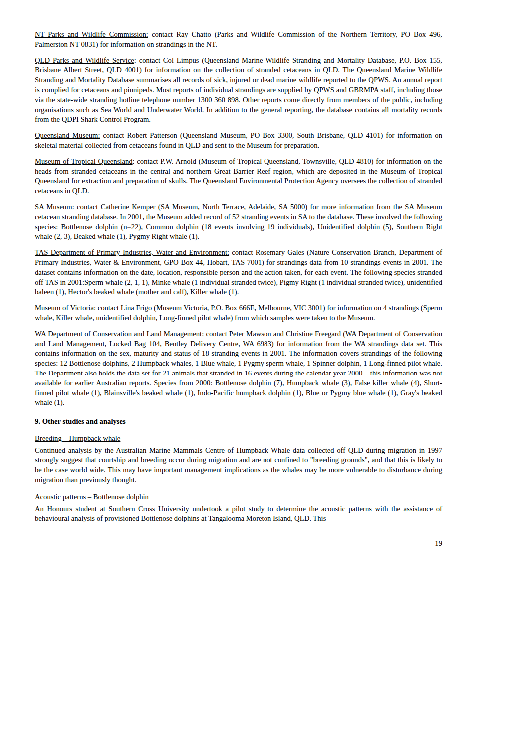NT Parks and Wildlife Commission: contact Ray Chatto (Parks and Wildlife Commission of the Northern Territory, PO Box 496, Palmerston NT 0831) for information on strandings in the NT.
QLD Parks and Wildlife Service: contact Col Limpus (Queensland Marine Wildlife Stranding and Mortality Database, P.O. Box 155, Brisbane Albert Street, QLD 4001) for information on the collection of stranded cetaceans in QLD. The Queensland Marine Wildlife Stranding and Mortality Database summarises all records of sick, injured or dead marine wildlife reported to the QPWS. An annual report is complied for cetaceans and pinnipeds. Most reports of individual strandings are supplied by QPWS and GBRMPA staff, including those via the state-wide stranding hotline telephone number 1300 360 898. Other reports come directly from members of the public, including organisations such as Sea World and Underwater World. In addition to the general reporting, the database contains all mortality records from the QDPI Shark Control Program.
Queensland Museum: contact Robert Patterson (Queensland Museum, PO Box 3300, South Brisbane, QLD 4101) for information on skeletal material collected from cetaceans found in QLD and sent to the Museum for preparation.
Museum of Tropical Queensland: contact P.W. Arnold (Museum of Tropical Queensland, Townsville, QLD 4810) for information on the heads from stranded cetaceans in the central and northern Great Barrier Reef region, which are deposited in the Museum of Tropical Queensland for extraction and preparation of skulls. The Queensland Environmental Protection Agency oversees the collection of stranded cetaceans in QLD.
SA Museum: contact Catherine Kemper (SA Museum, North Terrace, Adelaide, SA 5000) for more information from the SA Museum cetacean stranding database. In 2001, the Museum added record of 52 stranding events in SA to the database. These involved the following species: Bottlenose dolphin (n=22), Common dolphin (18 events involving 19 individuals), Unidentified dolphin (5), Southern Right whale (2, 3), Beaked whale (1), Pygmy Right whale (1).
TAS Department of Primary Industries, Water and Environment: contact Rosemary Gales (Nature Conservation Branch, Department of Primary Industries, Water & Environment, GPO Box 44, Hobart, TAS 7001) for strandings data from 10 strandings events in 2001. The dataset contains information on the date, location, responsible person and the action taken, for each event. The following species stranded off TAS in 2001:Sperm whale (2, 1, 1), Minke whale (1 individual stranded twice), Pigmy Right (1 individual stranded twice), unidentified baleen (1), Hector's beaked whale (mother and calf), Killer whale (1).
Museum of Victoria: contact Lina Frigo (Museum Victoria, P.O. Box 666E, Melbourne, VIC 3001) for information on 4 strandings (Sperm whale, Killer whale, unidentified dolphin, Long-finned pilot whale) from which samples were taken to the Museum.
WA Department of Conservation and Land Management: contact Peter Mawson and Christine Freegard (WA Department of Conservation and Land Management, Locked Bag 104, Bentley Delivery Centre, WA 6983) for information from the WA strandings data set. This contains information on the sex, maturity and status of 18 stranding events in 2001. The information covers strandings of the following species: 12 Bottlenose dolphins, 2 Humpback whales, 1 Blue whale, 1 Pygmy sperm whale, 1 Spinner dolphin, 1 Long-finned pilot whale. The Department also holds the data set for 21 animals that stranded in 16 events during the calendar year 2000 – this information was not available for earlier Australian reports. Species from 2000: Bottlenose dolphin (7), Humpback whale (3), False killer whale (4), Short-finned pilot whale (1), Blainsville's beaked whale (1), Indo-Pacific humpback dolphin (1), Blue or Pygmy blue whale (1), Gray's beaked whale (1).
9. Other studies and analyses
Breeding – Humpback whale
Continued analysis by the Australian Marine Mammals Centre of Humpback Whale data collected off QLD during migration in 1997 strongly suggest that courtship and breeding occur during migration and are not confined to "breeding grounds", and that this is likely to be the case world wide. This may have important management implications as the whales may be more vulnerable to disturbance during migration than previously thought.
Acoustic patterns – Bottlenose dolphin
An Honours student at Southern Cross University undertook a pilot study to determine the acoustic patterns with the assistance of behavioural analysis of provisioned Bottlenose dolphins at Tangalooma Moreton Island, QLD. This
19